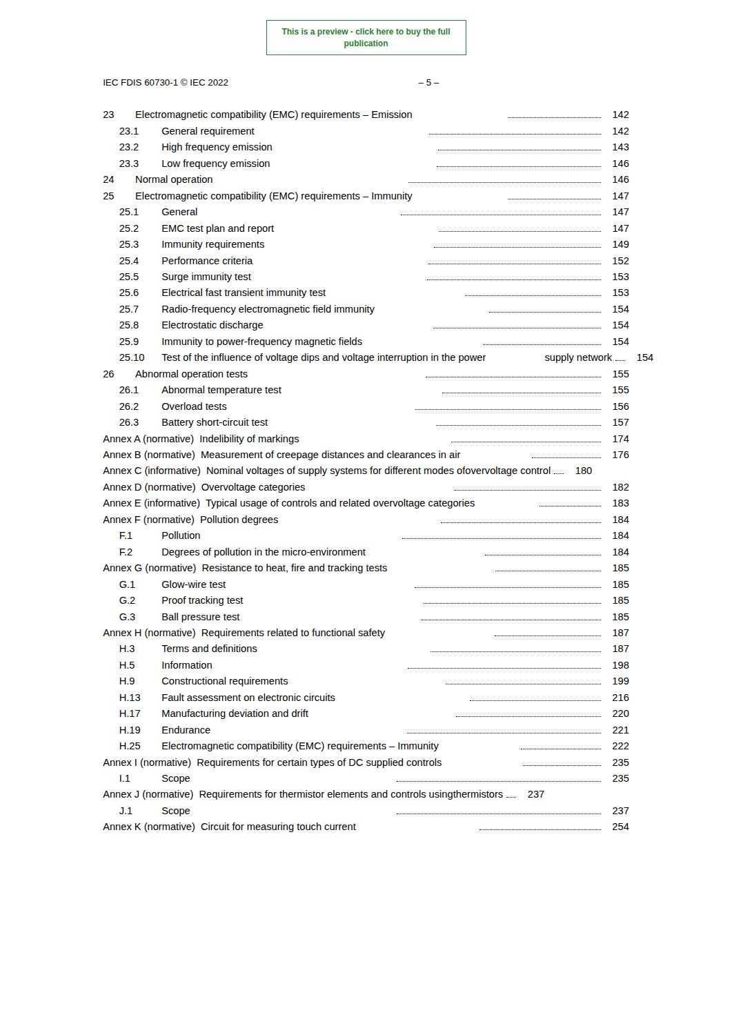This is a preview - click here to buy the full publication
IEC FDIS 60730-1 © IEC 2022 – 5 –
23 Electromagnetic compatibility (EMC) requirements – Emission 142
23.1 General requirement 142
23.2 High frequency emission 143
23.3 Low frequency emission 146
24 Normal operation 146
25 Electromagnetic compatibility (EMC) requirements – Immunity 147
25.1 General 147
25.2 EMC test plan and report 147
25.3 Immunity requirements 149
25.4 Performance criteria 152
25.5 Surge immunity test 153
25.6 Electrical fast transient immunity test 153
25.7 Radio-frequency electromagnetic field immunity 154
25.8 Electrostatic discharge 154
25.9 Immunity to power-frequency magnetic fields 154
25.10 Test of the influence of voltage dips and voltage interruption in the power
supply network 154
26 Abnormal operation tests 155
26.1 Abnormal temperature test 155
26.2 Overload tests 156
26.3 Battery short-circuit test 157
Annex A (normative) Indelibility of markings 174
Annex B (normative) Measurement of creepage distances and clearances in air 176
Annex C (informative) Nominal voltages of supply systems for different modes of
overvoltage control 180
Annex D (normative) Overvoltage categories 182
Annex E (informative) Typical usage of controls and related overvoltage categories 183
Annex F (normative) Pollution degrees 184
F.1 Pollution 184
F.2 Degrees of pollution in the micro-environment 184
Annex G (normative) Resistance to heat, fire and tracking tests 185
G.1 Glow-wire test 185
G.2 Proof tracking test 185
G.3 Ball pressure test 185
Annex H (normative) Requirements related to functional safety 187
H.3 Terms and definitions 187
H.5 Information 198
H.9 Constructional requirements 199
H.13 Fault assessment on electronic circuits 216
H.17 Manufacturing deviation and drift 220
H.19 Endurance 221
H.25 Electromagnetic compatibility (EMC) requirements – Immunity 222
Annex I (normative) Requirements for certain types of DC supplied controls 235
I.1 Scope 235
Annex J (normative) Requirements for thermistor elements and controls using
thermistors 237
J.1 Scope 237
Annex K (normative) Circuit for measuring touch current 254